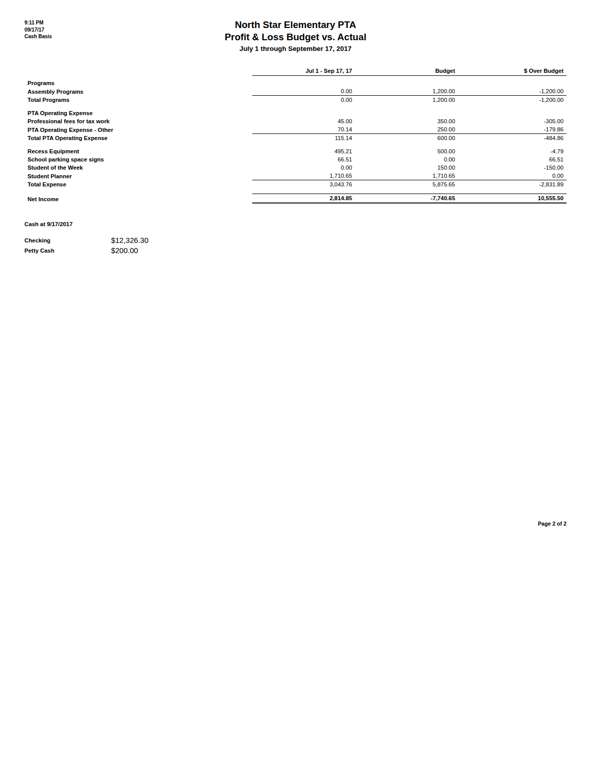9:11 PM
09/17/17
Cash Basis
North Star Elementary PTA
Profit & Loss Budget vs. Actual
July 1 through September 17, 2017
| | Jul 1 - Sep 17, 17 | Budget | $ Over Budget |
| --- | --- | --- | --- |
| Programs | | | |
| Assembly Programs | 0.00 | 1,200.00 | -1,200.00 |
| Total Programs | 0.00 | 1,200.00 | -1,200.00 |
| PTA Operating Expense | | | |
| Professional fees for tax work | 45.00 | 350.00 | -305.00 |
| PTA Operating Expense - Other | 70.14 | 250.00 | -179.86 |
| Total PTA Operating Expense | 115.14 | 600.00 | -484.86 |
| Recess Equipment | 495.21 | 500.00 | -4.79 |
| School parking space signs | 66.51 | 0.00 | 66.51 |
| Student of the Week | 0.00 | 150.00 | -150.00 |
| Student Planner | 1,710.65 | 1,710.65 | 0.00 |
| Total Expense | 3,043.76 | 5,875.65 | -2,831.89 |
| Net Income | 2,814.85 | -7,740.65 | 10,555.50 |
Cash at 9/17/2017
| Checking | $12,326.30 |
| Petty Cash | $200.00 |
Page 2 of 2